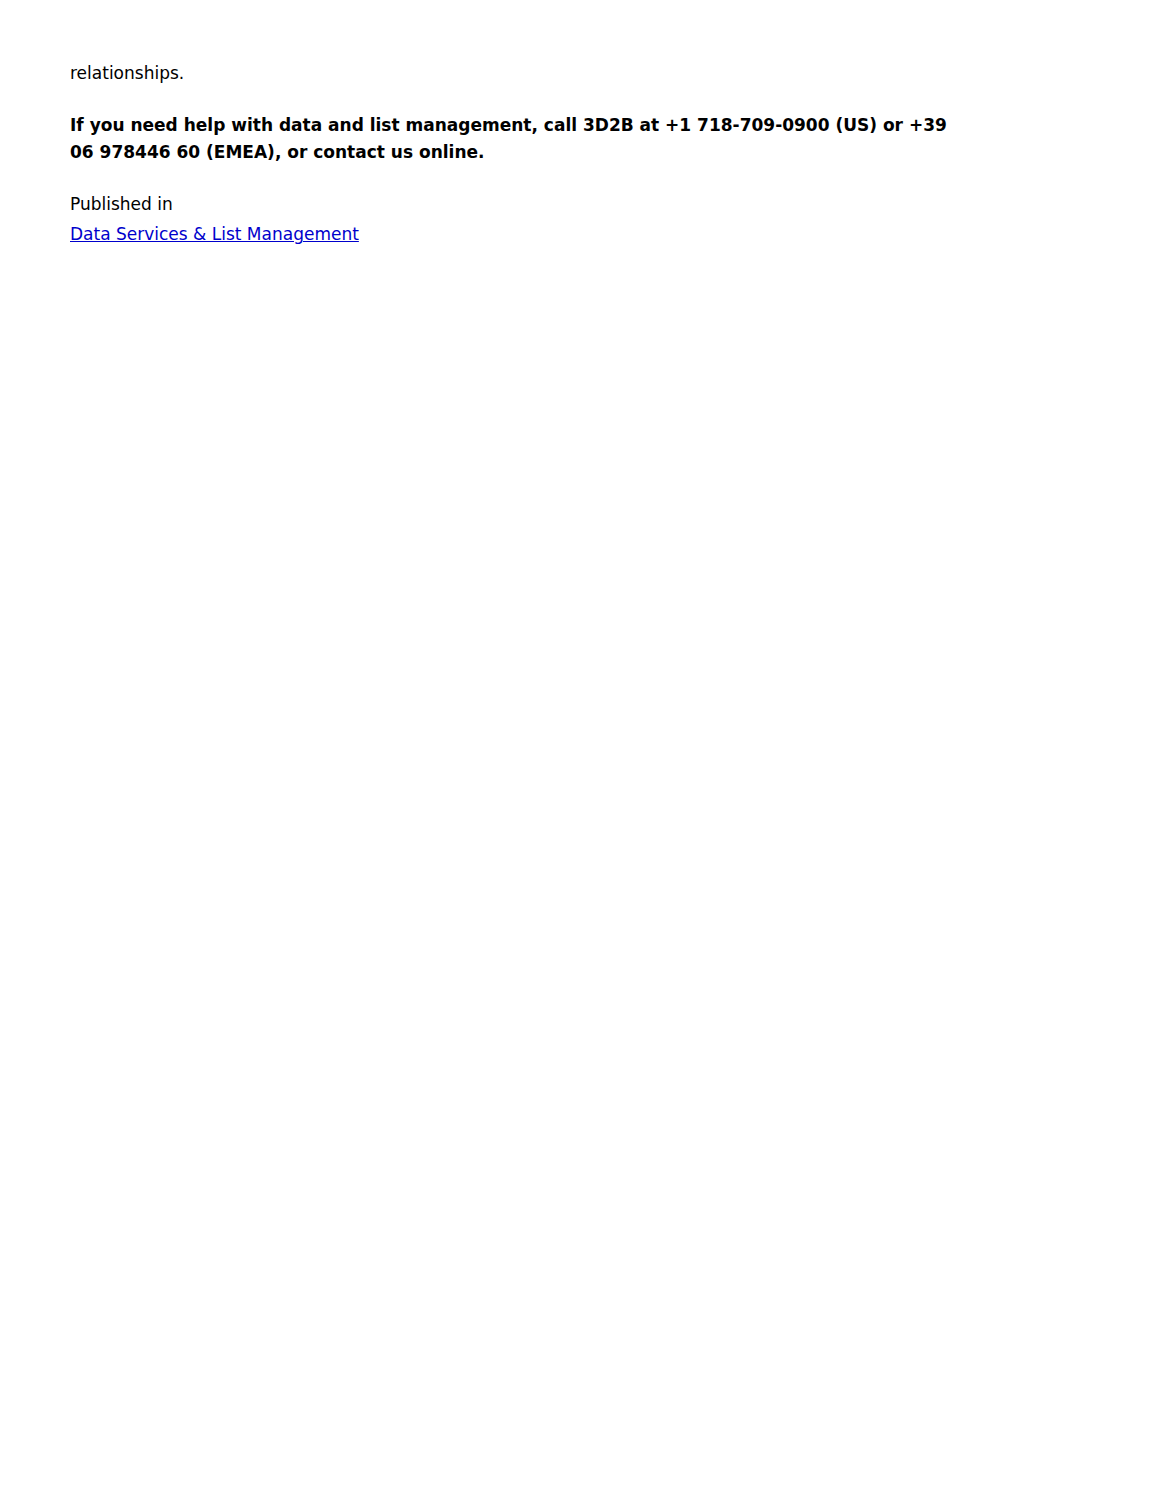relationships.
If you need help with data and list management, call 3D2B at +1 718-709-0900 (US) or +39 06 978446 60 (EMEA), or contact us online.
Published in
Data Services & List Management